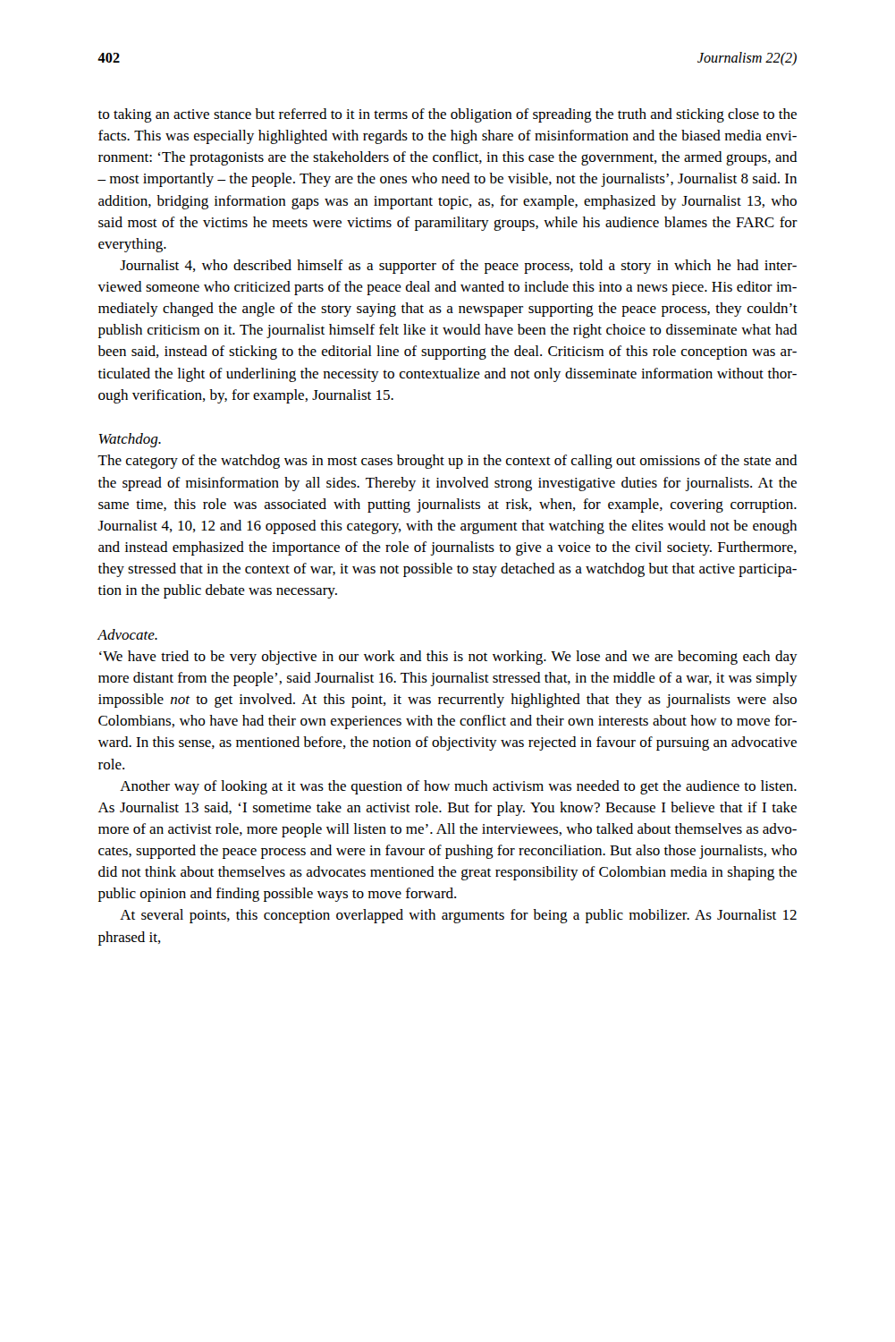402 Journalism 22(2)
to taking an active stance but referred to it in terms of the obligation of spreading the truth and sticking close to the facts. This was especially highlighted with regards to the high share of misinformation and the biased media environment: ‘The protagonists are the stakeholders of the conflict, in this case the government, the armed groups, and – most importantly – the people. They are the ones who need to be visible, not the journalists’, Journalist 8 said. In addition, bridging information gaps was an important topic, as, for example, emphasized by Journalist 13, who said most of the victims he meets were victims of paramilitary groups, while his audience blames the FARC for everything.
Journalist 4, who described himself as a supporter of the peace process, told a story in which he had interviewed someone who criticized parts of the peace deal and wanted to include this into a news piece. His editor immediately changed the angle of the story saying that as a newspaper supporting the peace process, they couldn’t publish criticism on it. The journalist himself felt like it would have been the right choice to disseminate what had been said, instead of sticking to the editorial line of supporting the deal. Criticism of this role conception was articulated the light of underlining the necessity to contextualize and not only disseminate information without thorough verification, by, for example, Journalist 15.
Watchdog.
The category of the watchdog was in most cases brought up in the context of calling out omissions of the state and the spread of misinformation by all sides. Thereby it involved strong investigative duties for journalists. At the same time, this role was associated with putting journalists at risk, when, for example, covering corruption. Journalist 4, 10, 12 and 16 opposed this category, with the argument that watching the elites would not be enough and instead emphasized the importance of the role of journalists to give a voice to the civil society. Furthermore, they stressed that in the context of war, it was not possible to stay detached as a watchdog but that active participation in the public debate was necessary.
Advocate.
‘We have tried to be very objective in our work and this is not working. We lose and we are becoming each day more distant from the people’, said Journalist 16. This journalist stressed that, in the middle of a war, it was simply impossible not to get involved. At this point, it was recurrently highlighted that they as journalists were also Colombians, who have had their own experiences with the conflict and their own interests about how to move forward. In this sense, as mentioned before, the notion of objectivity was rejected in favour of pursuing an advocative role.
Another way of looking at it was the question of how much activism was needed to get the audience to listen. As Journalist 13 said, ‘I sometime take an activist role. But for play. You know? Because I believe that if I take more of an activist role, more people will listen to me’. All the interviewees, who talked about themselves as advocates, supported the peace process and were in favour of pushing for reconciliation. But also those journalists, who did not think about themselves as advocates mentioned the great responsibility of Colombian media in shaping the public opinion and finding possible ways to move forward.
At several points, this conception overlapped with arguments for being a public mobilizer. As Journalist 12 phrased it,